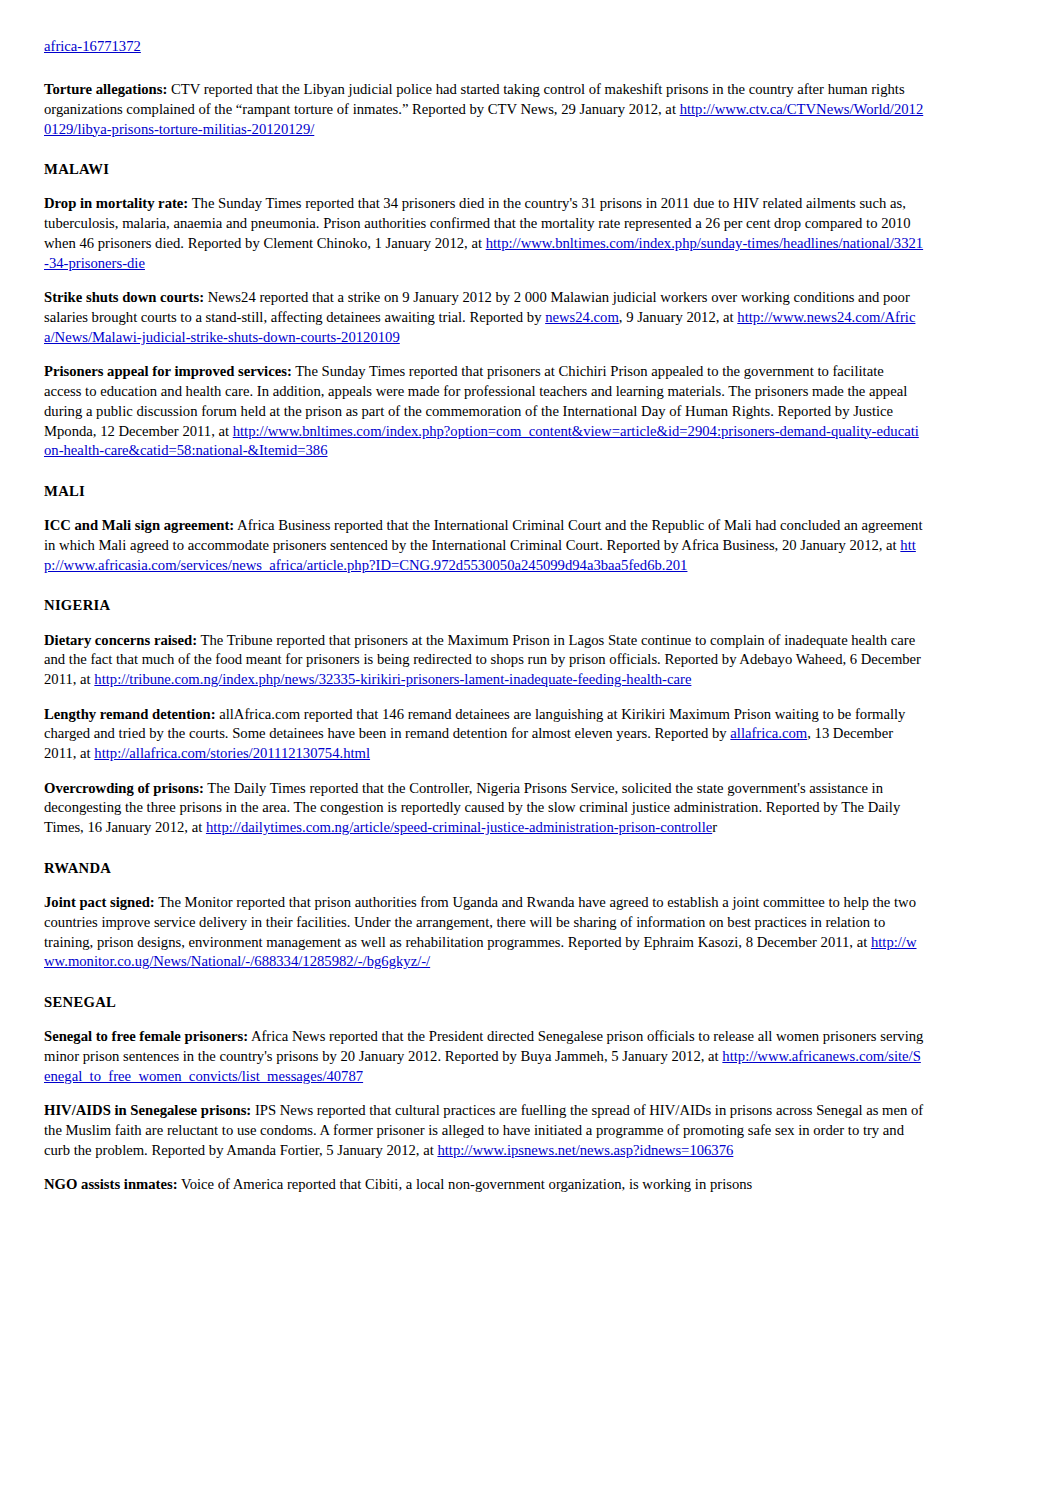africa-16771372
Torture allegations: CTV reported that the Libyan judicial police had started taking control of makeshift prisons in the country after human rights organizations complained of the “rampant torture of inmates.” Reported by CTV News, 29 January 2012, at http://www.ctv.ca/CTVNews/World/20120129/libya-prisons-torture-militias-20120129/
MALAWI
Drop in mortality rate: The Sunday Times reported that 34 prisoners died in the country's 31 prisons in 2011 due to HIV related ailments such as, tuberculosis, malaria, anaemia and pneumonia. Prison authorities confirmed that the mortality rate represented a 26 per cent drop compared to 2010 when 46 prisoners died. Reported by Clement Chinoko, 1 January 2012, at http://www.bnltimes.com/index.php/sunday-times/headlines/national/3321-34-prisoners-die
Strike shuts down courts: News24 reported that a strike on 9 January 2012 by 2 000 Malawian judicial workers over working conditions and poor salaries brought courts to a stand-still, affecting detainees awaiting trial. Reported by news24.com, 9 January 2012, at http://www.news24.com/Africa/News/Malawi-judicial-strike-shuts-down-courts-20120109
Prisoners appeal for improved services: The Sunday Times reported that prisoners at Chichiri Prison appealed to the government to facilitate access to education and health care. In addition, appeals were made for professional teachers and learning materials. The prisoners made the appeal during a public discussion forum held at the prison as part of the commemoration of the International Day of Human Rights. Reported by Justice Mponda, 12 December 2011, at http://www.bnltimes.com/index.php?option=com_content&view=article&id=2904:prisoners-demand-quality-education-health-care&catid=58:national-&Itemid=386
MALI
ICC and Mali sign agreement: Africa Business reported that the International Criminal Court and the Republic of Mali had concluded an agreement in which Mali agreed to accommodate prisoners sentenced by the International Criminal Court. Reported by Africa Business, 20 January 2012, at http://www.africasia.com/services/news_africa/article.php?ID=CNG.972d5530050a245099d94a3baa5fed6b.201
NIGERIA
Dietary concerns raised: The Tribune reported that prisoners at the Maximum Prison in Lagos State continue to complain of inadequate health care and the fact that much of the food meant for prisoners is being redirected to shops run by prison officials. Reported by Adebayo Waheed, 6 December 2011, at http://tribune.com.ng/index.php/news/32335-kirikiri-prisoners-lament-inadequate-feeding-health-care
Lengthy remand detention: allAfrica.com reported that 146 remand detainees are languishing at Kirikiri Maximum Prison waiting to be formally charged and tried by the courts. Some detainees have been in remand detention for almost eleven years. Reported by allafrica.com, 13 December 2011, at http://allafrica.com/stories/201112130754.html
Overcrowding of prisons: The Daily Times reported that the Controller, Nigeria Prisons Service, solicited the state government's assistance in decongesting the three prisons in the area. The congestion is reportedly caused by the slow criminal justice administration. Reported by The Daily Times, 16 January 2012, at http://dailytimes.com.ng/article/speed-criminal-justice-administration-prison-controller
RWANDA
Joint pact signed: The Monitor reported that prison authorities from Uganda and Rwanda have agreed to establish a joint committee to help the two countries improve service delivery in their facilities. Under the arrangement, there will be sharing of information on best practices in relation to training, prison designs, environment management as well as rehabilitation programmes. Reported by Ephraim Kasozi, 8 December 2011, at http://www.monitor.co.ug/News/National/-/688334/1285982/-/bg6gkyz/-/
SENEGAL
Senegal to free female prisoners: Africa News reported that the President directed Senegalese prison officials to release all women prisoners serving minor prison sentences in the country's prisons by 20 January 2012. Reported by Buya Jammeh, 5 January 2012, at http://www.africanews.com/site/Senegal_to_free_women_convicts/list_messages/40787
HIV/AIDS in Senegalese prisons: IPS News reported that cultural practices are fuelling the spread of HIV/AIDs in prisons across Senegal as men of the Muslim faith are reluctant to use condoms. A former prisoner is alleged to have initiated a programme of promoting safe sex in order to try and curb the problem. Reported by Amanda Fortier, 5 January 2012, at http://www.ipsnews.net/news.asp?idnews=106376
NGO assists inmates: Voice of America reported that Cibiti, a local non-government organization, is working in prisons